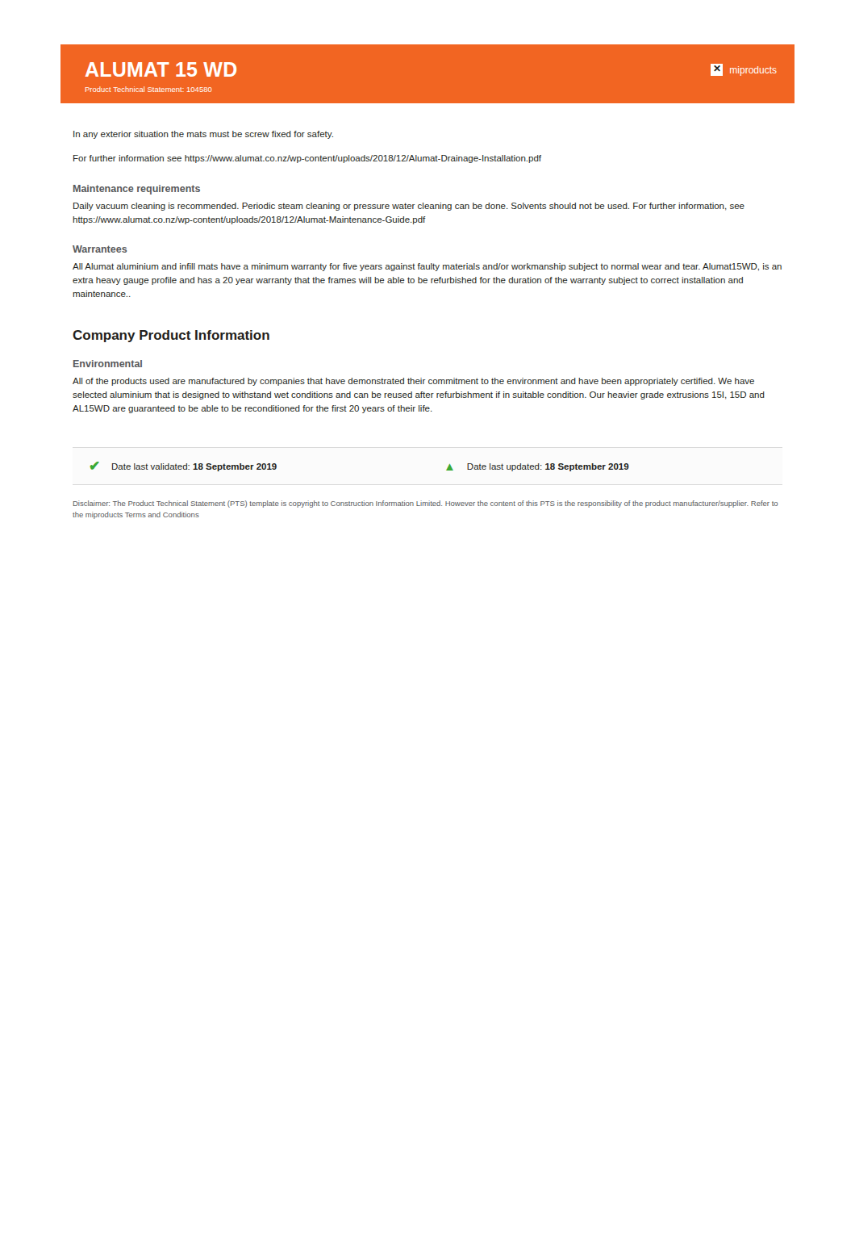ALUMAT 15 WD
Product Technical Statement: 104580
miproducts
In any exterior situation the mats must be screw fixed for safety.
For further information see https://www.alumat.co.nz/wp-content/uploads/2018/12/Alumat-Drainage-Installation.pdf
Maintenance requirements
Daily vacuum cleaning is recommended. Periodic steam cleaning or pressure water cleaning can be done. Solvents should not be used. For further information, see https://www.alumat.co.nz/wp-content/uploads/2018/12/Alumat-Maintenance-Guide.pdf
Warrantees
All Alumat aluminium and infill mats have a minimum warranty for five years against faulty materials and/or workmanship subject to normal wear and tear. Alumat15WD, is an extra heavy gauge profile and has a 20 year warranty that the frames will be able to be refurbished for the duration of the warranty subject to correct installation and maintenance..
Company Product Information
Environmental
All of the products used are manufactured by companies that have demonstrated their commitment to the environment and have been appropriately certified. We have selected aluminium that is designed to withstand wet conditions and can be reused after refurbishment if in suitable condition. Our heavier grade extrusions 15I, 15D and AL15WD are guaranteed to be able to be reconditioned for the first 20 years of their life.
✔ Date last validated: 18 September 2019
▲ Date last updated: 18 September 2019
Disclaimer: The Product Technical Statement (PTS) template is copyright to Construction Information Limited. However the content of this PTS is the responsibility of the product manufacturer/supplier. Refer to the miproducts Terms and Conditions